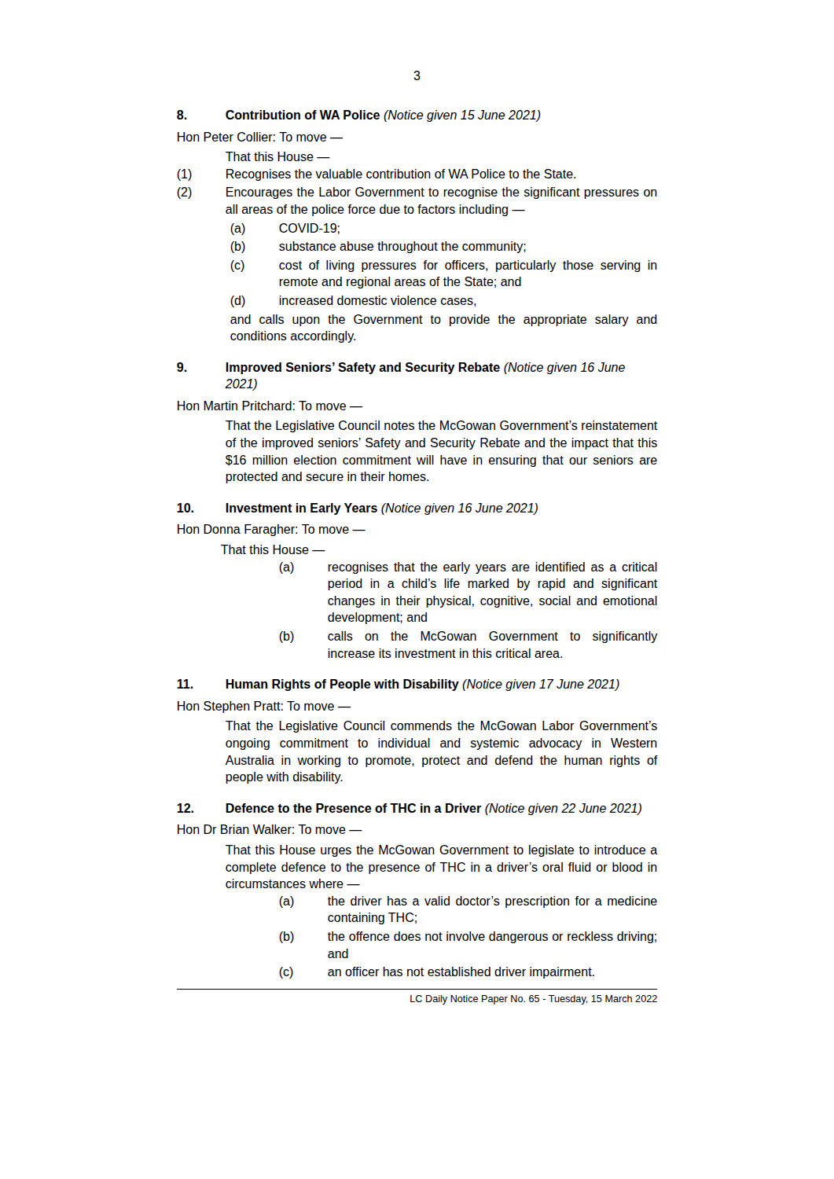3
8. Contribution of WA Police (Notice given 15 June 2021)
Hon Peter Collier: To move —
That this House —
(1) Recognises the valuable contribution of WA Police to the State.
(2) Encourages the Labor Government to recognise the significant pressures on all areas of the police force due to factors including —
(a) COVID-19;
(b) substance abuse throughout the community;
(c) cost of living pressures for officers, particularly those serving in remote and regional areas of the State; and
(d) increased domestic violence cases,
and calls upon the Government to provide the appropriate salary and conditions accordingly.
9. Improved Seniors’ Safety and Security Rebate (Notice given 16 June 2021)
Hon Martin Pritchard: To move —
That the Legislative Council notes the McGowan Government’s reinstatement of the improved seniors’ Safety and Security Rebate and the impact that this $16 million election commitment will have in ensuring that our seniors are protected and secure in their homes.
10. Investment in Early Years (Notice given 16 June 2021)
Hon Donna Faragher: To move —
That this House —
(a) recognises that the early years are identified as a critical period in a child’s life marked by rapid and significant changes in their physical, cognitive, social and emotional development; and
(b) calls on the McGowan Government to significantly increase its investment in this critical area.
11. Human Rights of People with Disability (Notice given 17 June 2021)
Hon Stephen Pratt: To move —
That the Legislative Council commends the McGowan Labor Government’s ongoing commitment to individual and systemic advocacy in Western Australia in working to promote, protect and defend the human rights of people with disability.
12. Defence to the Presence of THC in a Driver (Notice given 22 June 2021)
Hon Dr Brian Walker: To move —
That this House urges the McGowan Government to legislate to introduce a complete defence to the presence of THC in a driver’s oral fluid or blood in circumstances where —
(a) the driver has a valid doctor’s prescription for a medicine containing THC;
(b) the offence does not involve dangerous or reckless driving; and
(c) an officer has not established driver impairment.
LC Daily Notice Paper No. 65 - Tuesday, 15 March 2022